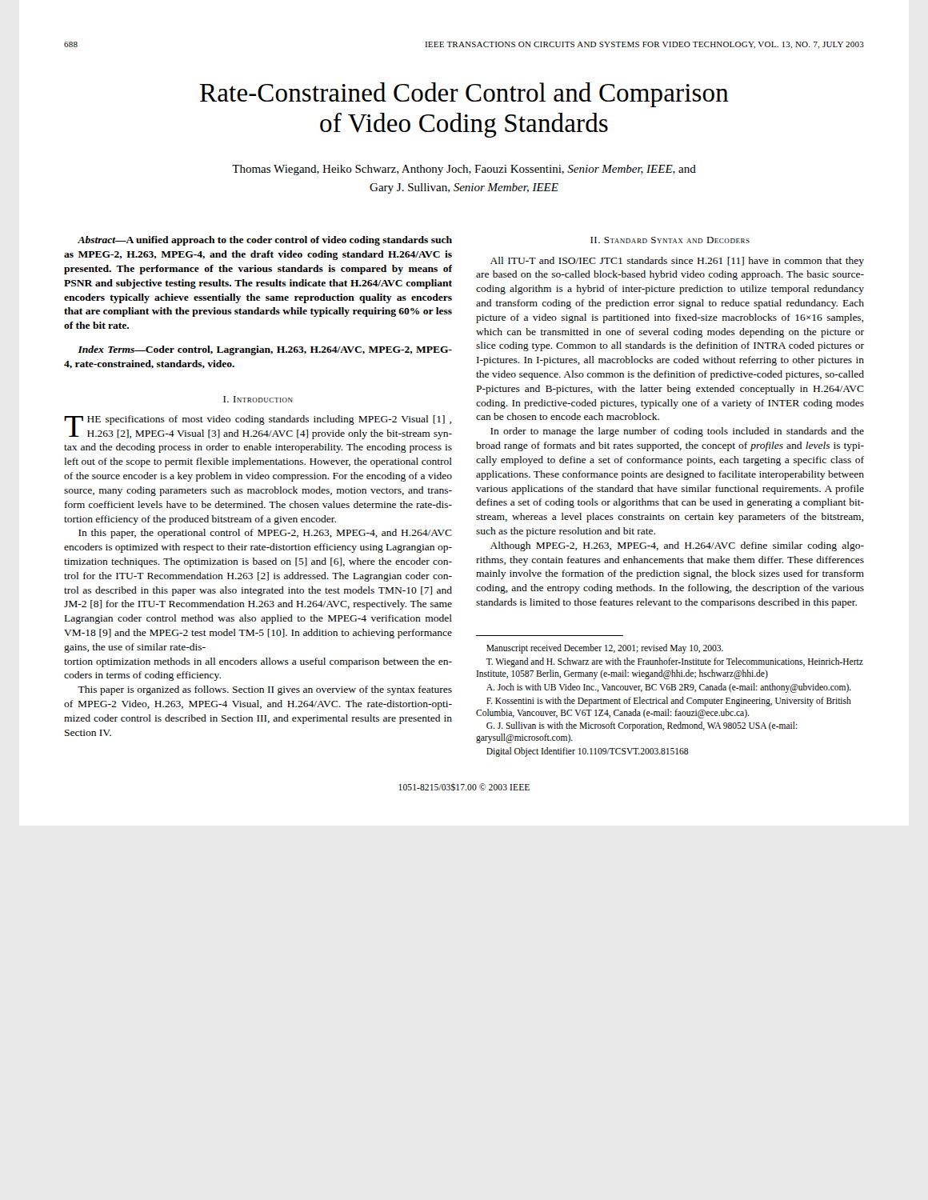688
IEEE TRANSACTIONS ON CIRCUITS AND SYSTEMS FOR VIDEO TECHNOLOGY, VOL. 13, NO. 7, JULY 2003
Rate-Constrained Coder Control and Comparison
of Video Coding Standards
Thomas Wiegand, Heiko Schwarz, Anthony Joch, Faouzi Kossentini, Senior Member, IEEE, and
Gary J. Sullivan, Senior Member, IEEE
Abstract—A unified approach to the coder control of video coding standards such as MPEG-2, H.263, MPEG-4, and the draft video coding standard H.264/AVC is presented. The performance of the various standards is compared by means of PSNR and subjective testing results. The results indicate that H.264/AVC compliant encoders typically achieve essentially the same reproduction quality as encoders that are compliant with the previous standards while typically requiring 60% or less of the bit rate.
Index Terms—Coder control, Lagrangian, H.263, H.264/AVC, MPEG-2, MPEG-4, rate-constrained, standards, video.
I. Introduction
THE specifications of most video coding standards including MPEG-2 Visual [1] , H.263 [2], MPEG-4 Visual [3] and H.264/AVC [4] provide only the bit-stream syntax and the decoding process in order to enable interoperability. The encoding process is left out of the scope to permit flexible implementations. However, the operational control of the source encoder is a key problem in video compression. For the encoding of a video source, many coding parameters such as macroblock modes, motion vectors, and transform coefficient levels have to be determined. The chosen values determine the rate-distortion efficiency of the produced bitstream of a given encoder.
In this paper, the operational control of MPEG-2, H.263, MPEG-4, and H.264/AVC encoders is optimized with respect to their rate-distortion efficiency using Lagrangian optimization techniques. The optimization is based on [5] and [6], where the encoder control for the ITU-T Recommendation H.263 [2] is addressed. The Lagrangian coder control as described in this paper was also integrated into the test models TMN-10 [7] and JM-2 [8] for the ITU-T Recommendation H.263 and H.264/AVC, respectively. The same Lagrangian coder control method was also applied to the MPEG-4 verification model VM-18 [9] and the MPEG-2 test model TM-5 [10]. In addition to achieving performance gains, the use of similar rate-dis-
tortion optimization methods in all encoders allows a useful comparison between the encoders in terms of coding efficiency.
This paper is organized as follows. Section II gives an overview of the syntax features of MPEG-2 Video, H.263, MPEG-4 Visual, and H.264/AVC. The rate-distortion-optimized coder control is described in Section III, and experimental results are presented in Section IV.
II. Standard Syntax and Decoders
All ITU-T and ISO/IEC JTC1 standards since H.261 [11] have in common that they are based on the so-called block-based hybrid video coding approach. The basic source-coding algorithm is a hybrid of inter-picture prediction to utilize temporal redundancy and transform coding of the prediction error signal to reduce spatial redundancy. Each picture of a video signal is partitioned into fixed-size macroblocks of 16×16 samples, which can be transmitted in one of several coding modes depending on the picture or slice coding type. Common to all standards is the definition of INTRA coded pictures or I-pictures. In I-pictures, all macroblocks are coded without referring to other pictures in the video sequence. Also common is the definition of predictive-coded pictures, so-called P-pictures and B-pictures, with the latter being extended conceptually in H.264/AVC coding. In predictive-coded pictures, typically one of a variety of INTER coding modes can be chosen to encode each macroblock.
In order to manage the large number of coding tools included in standards and the broad range of formats and bit rates supported, the concept of profiles and levels is typically employed to define a set of conformance points, each targeting a specific class of applications. These conformance points are designed to facilitate interoperability between various applications of the standard that have similar functional requirements. A profile defines a set of coding tools or algorithms that can be used in generating a compliant bitstream, whereas a level places constraints on certain key parameters of the bitstream, such as the picture resolution and bit rate.
Although MPEG-2, H.263, MPEG-4, and H.264/AVC define similar coding algorithms, they contain features and enhancements that make them differ. These differences mainly involve the formation of the prediction signal, the block sizes used for transform coding, and the entropy coding methods. In the following, the description of the various standards is limited to those features relevant to the comparisons described in this paper.
Manuscript received December 12, 2001; revised May 10, 2003.
T. Wiegand and H. Schwarz are with the Fraunhofer-Institute for Telecommunications, Heinrich-Hertz Institute, 10587 Berlin, Germany (e-mail: wiegand@hhi.de; hschwarz@hhi.de)
A. Joch is with UB Video Inc., Vancouver, BC V6B 2R9, Canada (e-mail: anthony@ubvideo.com).
F. Kossentini is with the Department of Electrical and Computer Engineering, University of British Columbia, Vancouver, BC V6T 1Z4, Canada (e-mail: faouzi@ece.ubc.ca).
G. J. Sullivan is with the Microsoft Corporation, Redmond, WA 98052 USA (e-mail: garysull@microsoft.com).
Digital Object Identifier 10.1109/TCSVT.2003.815168
1051-8215/03$17.00 © 2003 IEEE